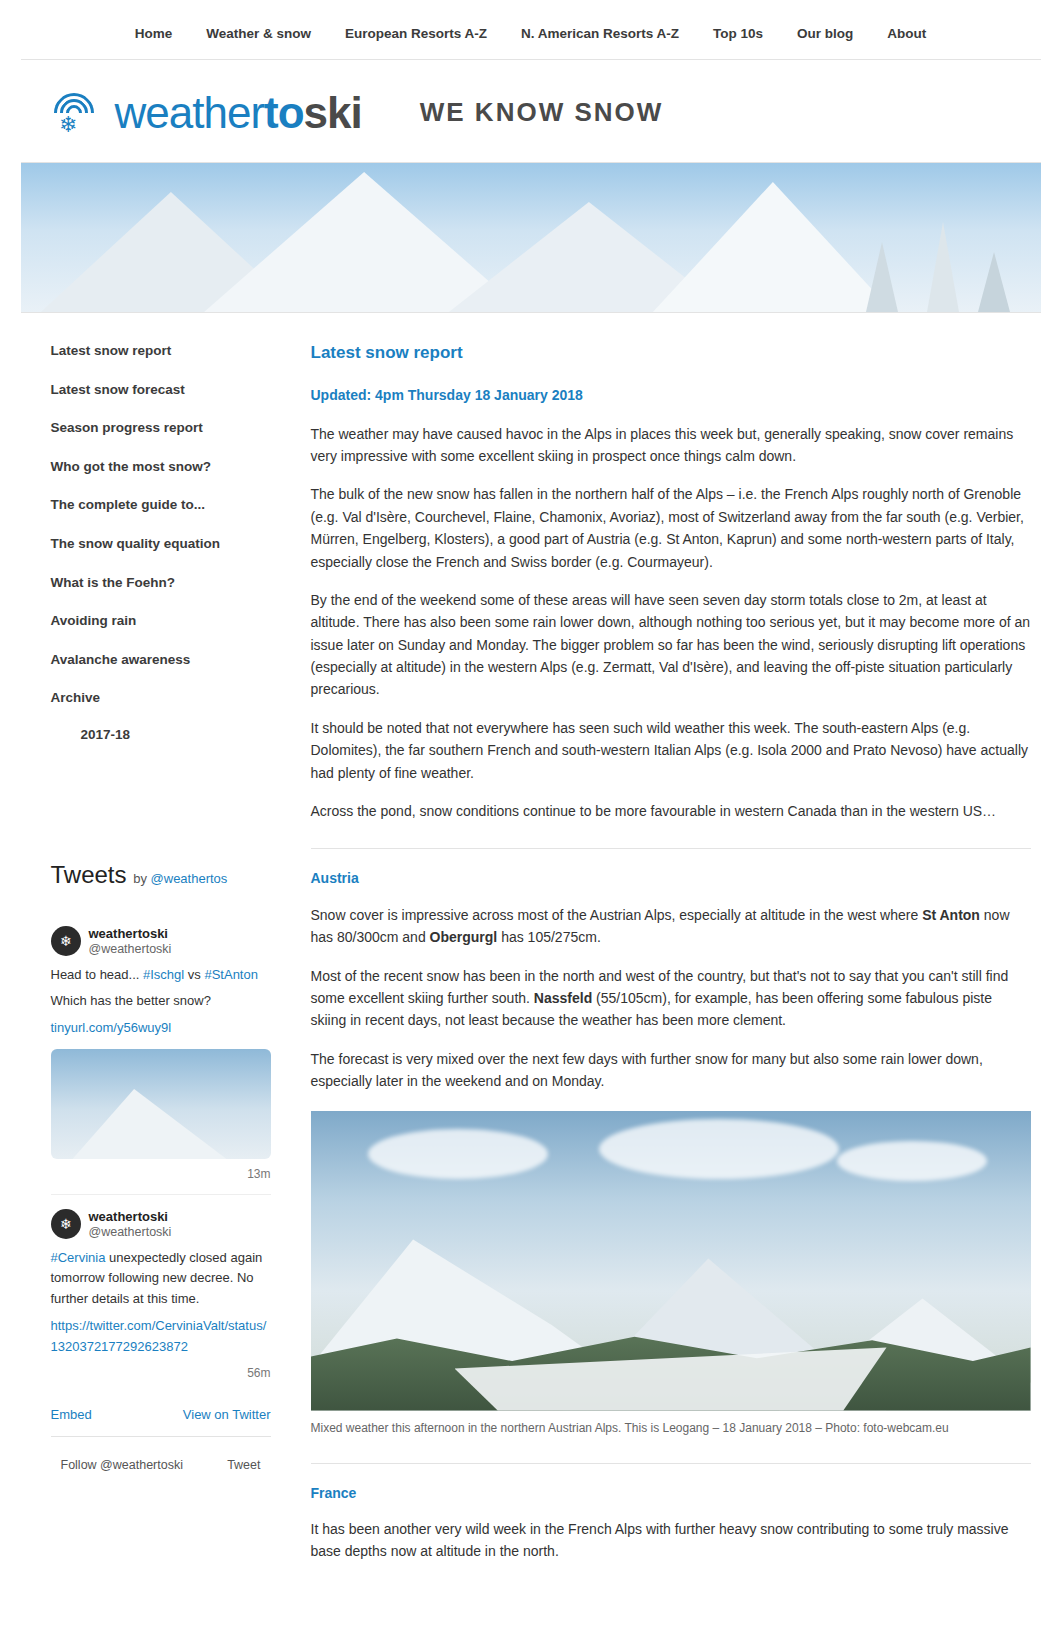Home
Weather & snow
European Resorts A-Z
N. American Resorts A-Z
Top 10s
Our blog
About
❄
weatherto ski
WE KNOW SNOW
Latest snow report
Latest snow forecast
Season progress report
Who got the most snow?
The complete guide to...
The snow quality equation
What is the Foehn?
Avoiding rain
Avalanche awareness
Archive
2017-18
Tweets by @weathertos
weathertoski
@weathertoski
Head to head... #Ischgl vs #StAnton
Which has the better snow?
tinyurl.com/y56wuy9l
13m
weathertoski
@weathertoski
#Cervinia unexpectedly closed again tomorrow following new decree. No further details at this time.
https://twitter.com/CerviniaValt/status/1320372177292623872
56m
Embed View on Twitter
Follow @weathertoski Tweet
Latest snow report
Updated: 4pm Thursday 18 January 2018
The weather may have caused havoc in the Alps in places this week but, generally speaking, snow cover remains very impressive with some excellent skiing in prospect once things calm down.
The bulk of the new snow has fallen in the northern half of the Alps – i.e. the French Alps roughly north of Grenoble (e.g. Val d'Isère, Courchevel, Flaine, Chamonix, Avoriaz), most of Switzerland away from the far south (e.g. Verbier, Mürren, Engelberg, Klosters), a good part of Austria (e.g. St Anton, Kaprun) and some north-western parts of Italy, especially close the French and Swiss border (e.g. Courmayeur).
By the end of the weekend some of these areas will have seen seven day storm totals close to 2m, at least at altitude. There has also been some rain lower down, although nothing too serious yet, but it may become more of an issue later on Sunday and Monday. The bigger problem so far has been the wind, seriously disrupting lift operations (especially at altitude) in the western Alps (e.g. Zermatt, Val d'Isère), and leaving the off-piste situation particularly precarious.
It should be noted that not everywhere has seen such wild weather this week. The south-eastern Alps (e.g. Dolomites), the far southern French and south-western Italian Alps (e.g. Isola 2000 and Prato Nevoso) have actually had plenty of fine weather.
Across the pond, snow conditions continue to be more favourable in western Canada than in the western US…
Austria
Snow cover is impressive across most of the Austrian Alps, especially at altitude in the west where St Anton now has 80/300cm and Obergurgl has 105/275cm.
Most of the recent snow has been in the north and west of the country, but that's not to say that you can't still find some excellent skiing further south. Nassfeld (55/105cm), for example, has been offering some fabulous piste skiing in recent days, not least because the weather has been more clement.
The forecast is very mixed over the next few days with further snow for many but also some rain lower down, especially later in the weekend and on Monday.
Mixed weather this afternoon in the northern Austrian Alps. This is Leogang – 18 January 2018 – Photo: foto-webcam.eu
France
It has been another very wild week in the French Alps with further heavy snow contributing to some truly massive base depths now at altitude in the north.